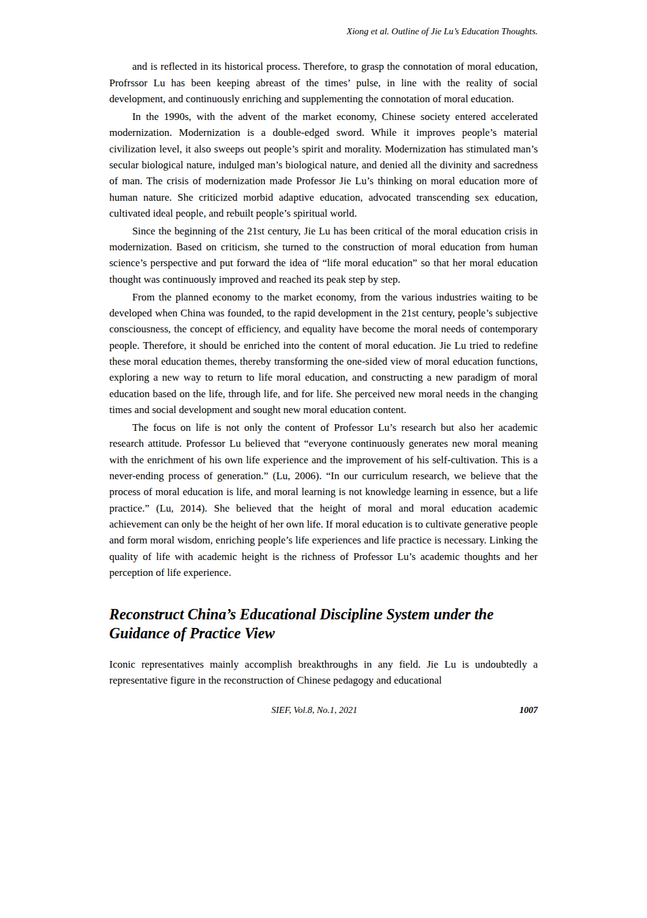Xiong et al. Outline of Jie Lu’s Education Thoughts.
and is reflected in its historical process. Therefore, to grasp the connotation of moral education, Profrssor Lu has been keeping abreast of the times’ pulse, in line with the reality of social development, and continuously enriching and supplementing the connotation of moral education.
In the 1990s, with the advent of the market economy, Chinese society entered accelerated modernization. Modernization is a double-edged sword. While it improves people’s material civilization level, it also sweeps out people’s spirit and morality. Modernization has stimulated man’s secular biological nature, indulged man’s biological nature, and denied all the divinity and sacredness of man. The crisis of modernization made Professor Jie Lu’s thinking on moral education more of human nature. She criticized morbid adaptive education, advocated transcending sex education, cultivated ideal people, and rebuilt people’s spiritual world.
Since the beginning of the 21st century, Jie Lu has been critical of the moral education crisis in modernization. Based on criticism, she turned to the construction of moral education from human science’s perspective and put forward the idea of “life moral education” so that her moral education thought was continuously improved and reached its peak step by step.
From the planned economy to the market economy, from the various industries waiting to be developed when China was founded, to the rapid development in the 21st century, people’s subjective consciousness, the concept of efficiency, and equality have become the moral needs of contemporary people. Therefore, it should be enriched into the content of moral education. Jie Lu tried to redefine these moral education themes, thereby transforming the one-sided view of moral education functions, exploring a new way to return to life moral education, and constructing a new paradigm of moral education based on the life, through life, and for life. She perceived new moral needs in the changing times and social development and sought new moral education content.
The focus on life is not only the content of Professor Lu’s research but also her academic research attitude. Professor Lu believed that “everyone continuously generates new moral meaning with the enrichment of his own life experience and the improvement of his self-cultivation. This is a never-ending process of generation.” (Lu, 2006). “In our curriculum research, we believe that the process of moral education is life, and moral learning is not knowledge learning in essence, but a life practice.” (Lu, 2014). She believed that the height of moral and moral education academic achievement can only be the height of her own life. If moral education is to cultivate generative people and form moral wisdom, enriching people’s life experiences and life practice is necessary. Linking the quality of life with academic height is the richness of Professor Lu’s academic thoughts and her perception of life experience.
Reconstruct China’s Educational Discipline System under the Guidance of Practice View
Iconic representatives mainly accomplish breakthroughs in any field. Jie Lu is undoubtedly a representative figure in the reconstruction of Chinese pedagogy and educational
SIEF, Vol.8, No.1, 2021 1007